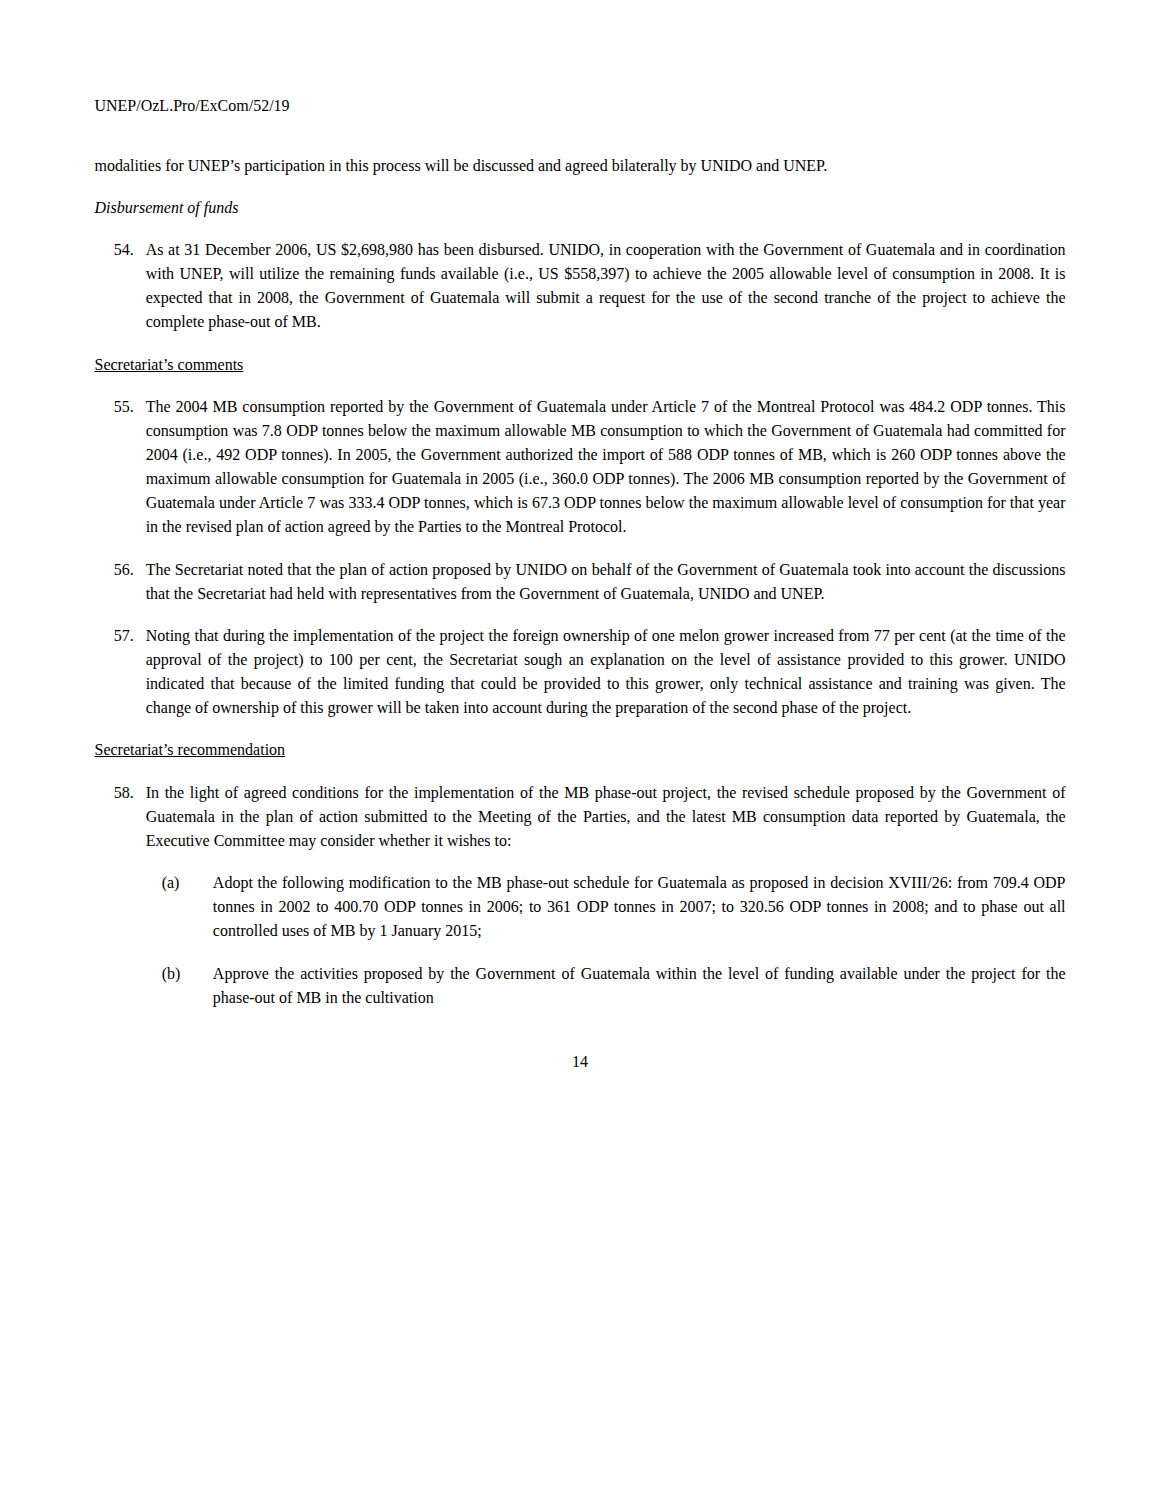UNEP/OzL.Pro/ExCom/52/19
modalities for UNEP’s participation in this process will be discussed and agreed bilaterally by UNIDO and UNEP.
Disbursement of funds
54.
As at 31 December 2006, US $2,698,980 has been disbursed. UNIDO, in cooperation with the Government of Guatemala and in coordination with UNEP, will utilize the remaining funds available (i.e., US $558,397) to achieve the 2005 allowable level of consumption in 2008. It is expected that in 2008, the Government of Guatemala will submit a request for the use of the second tranche of the project to achieve the complete phase-out of MB.
Secretariat’s comments
55.
The 2004 MB consumption reported by the Government of Guatemala under Article 7 of the Montreal Protocol was 484.2 ODP tonnes. This consumption was 7.8 ODP tonnes below the maximum allowable MB consumption to which the Government of Guatemala had committed for 2004 (i.e., 492 ODP tonnes). In 2005, the Government authorized the import of 588 ODP tonnes of MB, which is 260 ODP tonnes above the maximum allowable consumption for Guatemala in 2005 (i.e., 360.0 ODP tonnes). The 2006 MB consumption reported by the Government of Guatemala under Article 7 was 333.4 ODP tonnes, which is 67.3 ODP tonnes below the maximum allowable level of consumption for that year in the revised plan of action agreed by the Parties to the Montreal Protocol.
56.
The Secretariat noted that the plan of action proposed by UNIDO on behalf of the Government of Guatemala took into account the discussions that the Secretariat had held with representatives from the Government of Guatemala, UNIDO and UNEP.
57.
Noting that during the implementation of the project the foreign ownership of one melon grower increased from 77 per cent (at the time of the approval of the project) to 100 per cent, the Secretariat sough an explanation on the level of assistance provided to this grower. UNIDO indicated that because of the limited funding that could be provided to this grower, only technical assistance and training was given. The change of ownership of this grower will be taken into account during the preparation of the second phase of the project.
Secretariat’s recommendation
58.
In the light of agreed conditions for the implementation of the MB phase-out project, the revised schedule proposed by the Government of Guatemala in the plan of action submitted to the Meeting of the Parties, and the latest MB consumption data reported by Guatemala, the Executive Committee may consider whether it wishes to:
(a)
Adopt the following modification to the MB phase-out schedule for Guatemala as proposed in decision XVIII/26: from 709.4 ODP tonnes in 2002 to 400.70 ODP tonnes in 2006; to 361 ODP tonnes in 2007; to 320.56 ODP tonnes in 2008; and to phase out all controlled uses of MB by 1 January 2015;
(b)
Approve the activities proposed by the Government of Guatemala within the level of funding available under the project for the phase-out of MB in the cultivation
14